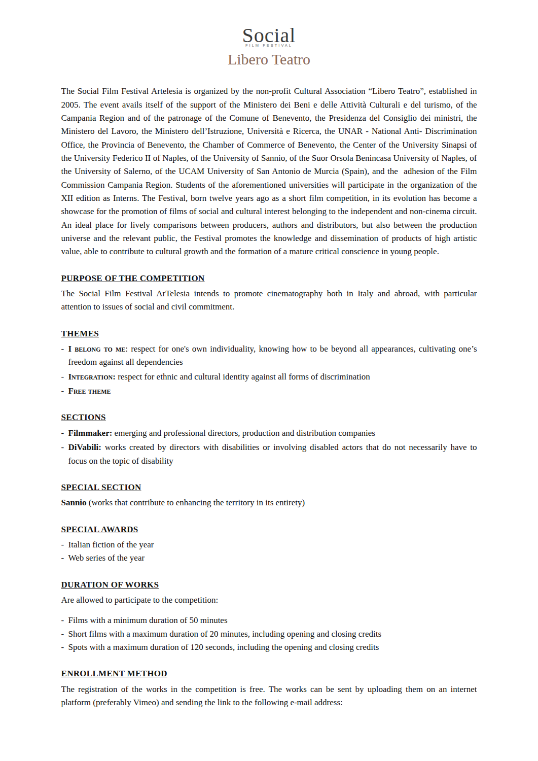Social
Film Festival
Libero Teatro
The Social Film Festival Artelesia is organized by the non-profit Cultural Association “Libero Teatro”, established in 2005. The event avails itself of the support of the Ministero dei Beni e delle Attività Culturali e del turismo, of the Campania Region and of the patronage of the Comune of Benevento, the Presidenza del Consiglio dei ministri, the Ministero del Lavoro, the Ministero dell’Istruzione, Università e Ricerca, the UNAR - National Anti- Discrimination Office, the Provincia of Benevento, the Chamber of Commerce of Benevento, the Center of the University Sinapsi of the University Federico II of Naples, of the University of Sannio, of the Suor Orsola Benincasa University of Naples, of the University of Salerno, of the UCAM University of San Antonio de Murcia (Spain), and the adhesion of the Film Commission Campania Region. Students of the aforementioned universities will participate in the organization of the XII edition as Interns. The Festival, born twelve years ago as a short film competition, in its evolution has become a showcase for the promotion of films of social and cultural interest belonging to the independent and non-cinema circuit. An ideal place for lively comparisons between producers, authors and distributors, but also between the production universe and the relevant public, the Festival promotes the knowledge and dissemination of products of high artistic value, able to contribute to cultural growth and the formation of a mature critical conscience in young people.
Purpose of the competition
The Social Film Festival ArTelesia intends to promote cinematography both in Italy and abroad, with particular attention to issues of social and civil commitment.
Themes
I belong to me: respect for one's own individuality, knowing how to be beyond all appearances, cultivating one’s freedom against all dependencies
Integration: respect for ethnic and cultural identity against all forms of discrimination
Free theme
Sections
Filmmaker: emerging and professional directors, production and distribution companies
DiVabili: works created by directors with disabilities or involving disabled actors that do not necessarily have to focus on the topic of disability
Special section
Sannio (works that contribute to enhancing the territory in its entirety)
Special awards
Italian fiction of the year
Web series of the year
Duration of works
Are allowed to participate to the competition:
Films with a minimum duration of 50 minutes
Short films with a maximum duration of 20 minutes, including opening and closing credits
Spots with a maximum duration of 120 seconds, including the opening and closing credits
Enrollment method
The registration of the works in the competition is free. The works can be sent by uploading them on an internet platform (preferably Vimeo) and sending the link to the following e-mail address: